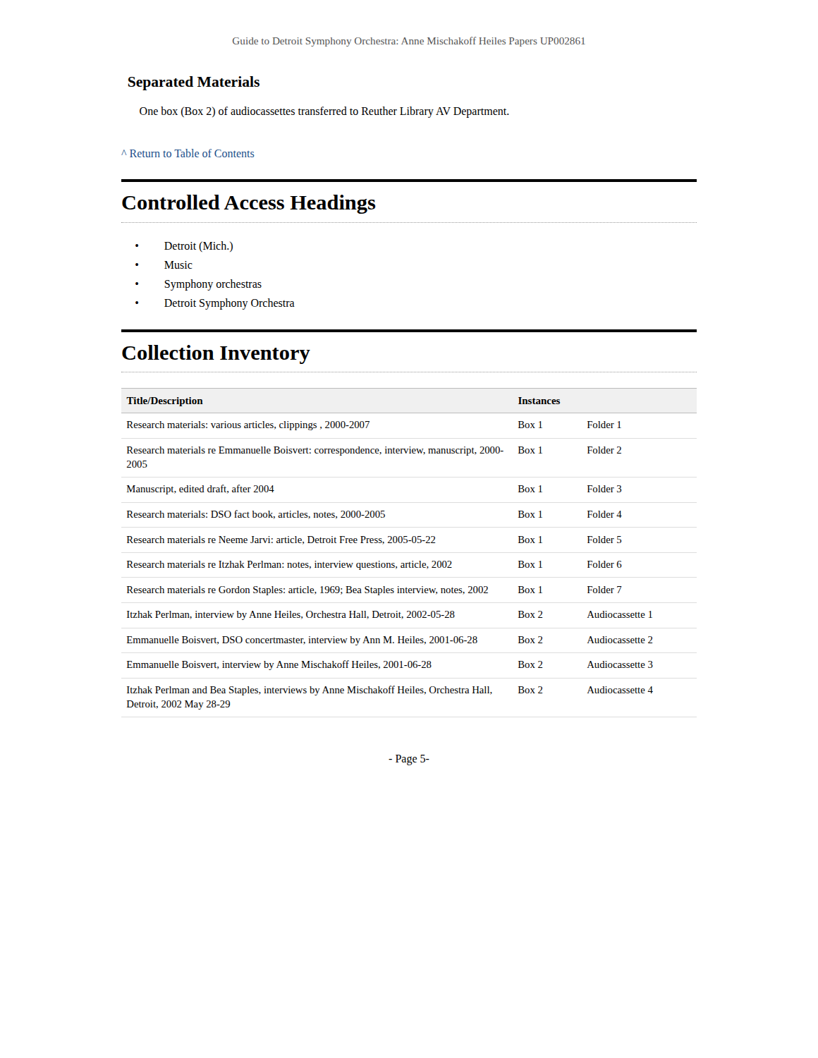Guide to Detroit Symphony Orchestra: Anne Mischakoff Heiles Papers UP002861
Separated Materials
One box (Box 2) of audiocassettes transferred to Reuther Library AV Department.
^ Return to Table of Contents
Controlled Access Headings
Detroit (Mich.)
Music
Symphony orchestras
Detroit Symphony Orchestra
Collection Inventory
| Title/Description | Instances |
| --- | --- |
| Research materials: various articles, clippings , 2000-2007 | Box 1 | Folder 1 |
| Research materials re Emmanuelle Boisvert: correspondence, interview, manuscript, 2000-2005 | Box 1 | Folder 2 |
| Manuscript, edited draft, after 2004 | Box 1 | Folder 3 |
| Research materials: DSO fact book, articles, notes, 2000-2005 | Box 1 | Folder 4 |
| Research materials re Neeme Jarvi: article, Detroit Free Press, 2005-05-22 | Box 1 | Folder 5 |
| Research materials re Itzhak Perlman: notes, interview questions, article, 2002 | Box 1 | Folder 6 |
| Research materials re Gordon Staples: article, 1969; Bea Staples interview, notes, 2002 | Box 1 | Folder 7 |
| Itzhak Perlman, interview by Anne Heiles, Orchestra Hall, Detroit, 2002-05-28 | Box 2 | Audiocassette 1 |
| Emmanuelle Boisvert, DSO concertmaster, interview by Ann M. Heiles, 2001-06-28 | Box 2 | Audiocassette 2 |
| Emmanuelle Boisvert, interview by Anne Mischakoff Heiles, 2001-06-28 | Box 2 | Audiocassette 3 |
| Itzhak Perlman and Bea Staples, interviews by Anne Mischakoff Heiles, Orchestra Hall, Detroit, 2002 May 28-29 | Box 2 | Audiocassette 4 |
- Page 5-